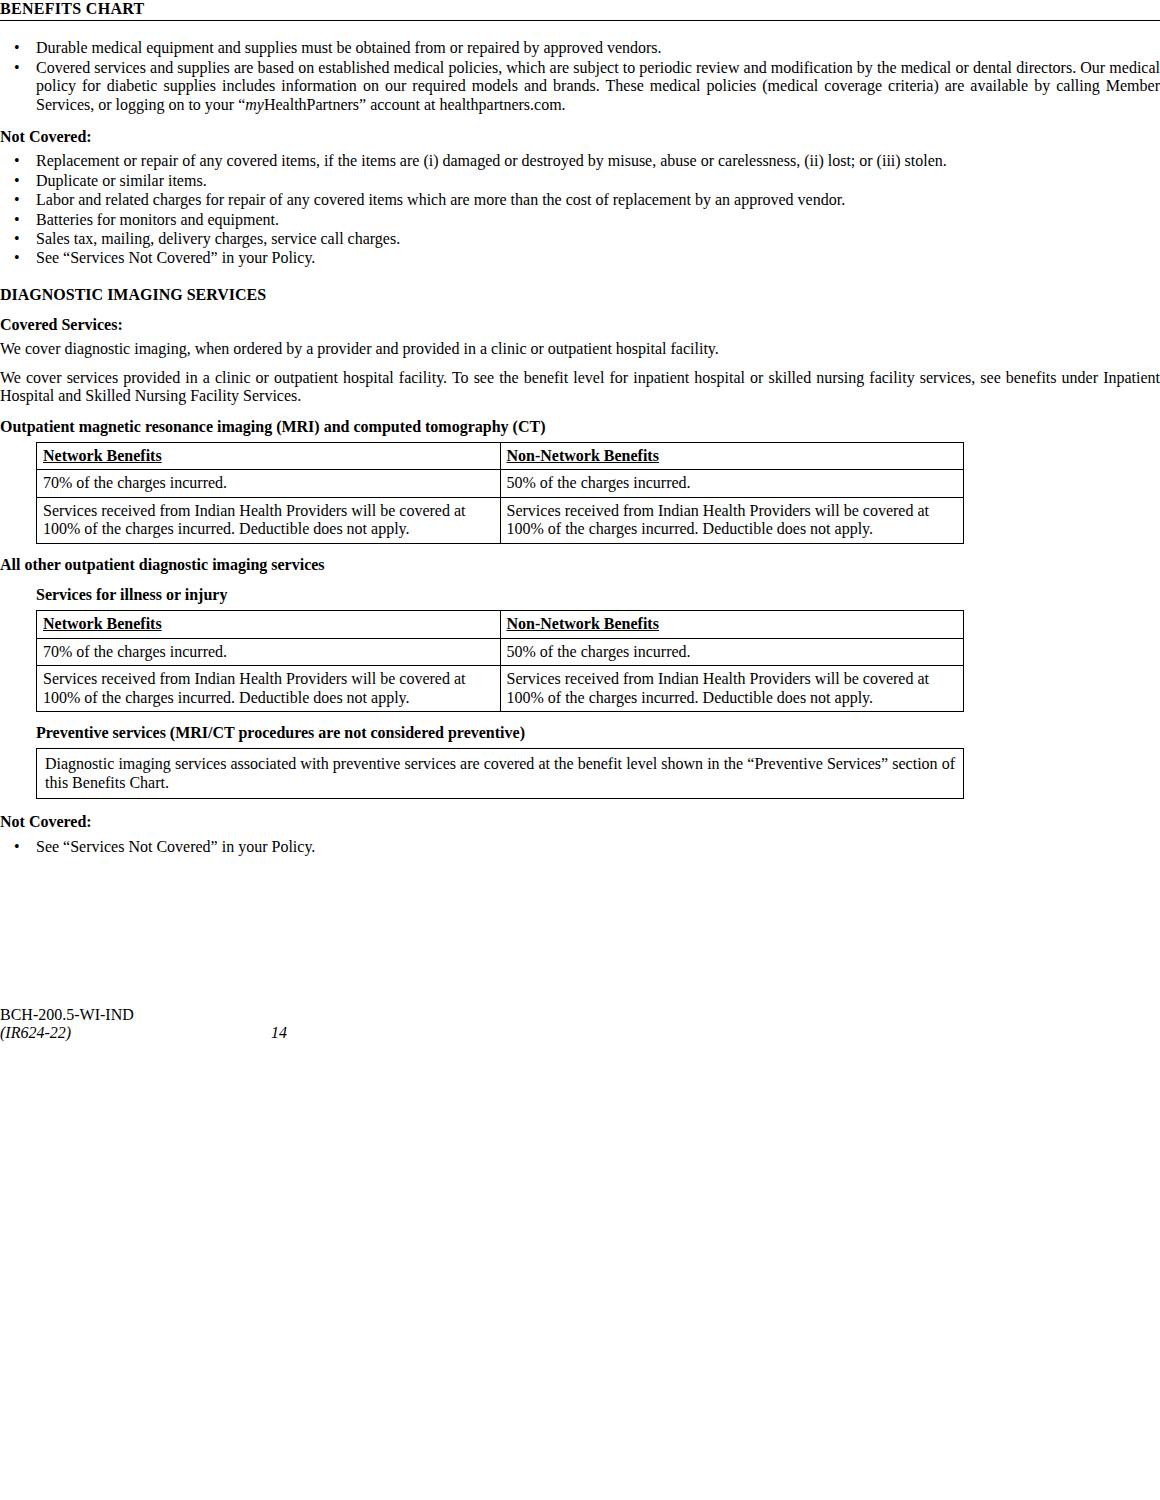BENEFITS CHART
Durable medical equipment and supplies must be obtained from or repaired by approved vendors.
Covered services and supplies are based on established medical policies, which are subject to periodic review and modification by the medical or dental directors. Our medical policy for diabetic supplies includes information on our required models and brands. These medical policies (medical coverage criteria) are available by calling Member Services, or logging on to your “my HealthPartners” account at healthpartners.com.
Not Covered:
Replacement or repair of any covered items, if the items are (i) damaged or destroyed by misuse, abuse or carelessness, (ii) lost; or (iii) stolen.
Duplicate or similar items.
Labor and related charges for repair of any covered items which are more than the cost of replacement by an approved vendor.
Batteries for monitors and equipment.
Sales tax, mailing, delivery charges, service call charges.
See “Services Not Covered” in your Policy.
DIAGNOSTIC IMAGING SERVICES
Covered Services:
We cover diagnostic imaging, when ordered by a provider and provided in a clinic or outpatient hospital facility.
We cover services provided in a clinic or outpatient hospital facility. To see the benefit level for inpatient hospital or skilled nursing facility services, see benefits under Inpatient Hospital and Skilled Nursing Facility Services.
Outpatient magnetic resonance imaging (MRI) and computed tomography (CT)
| Network Benefits | Non-Network Benefits |
| 70% of the charges incurred. | 50% of the charges incurred. |
| Services received from Indian Health Providers will be covered at 100% of the charges incurred. Deductible does not apply. | Services received from Indian Health Providers will be covered at 100% of the charges incurred. Deductible does not apply. |
All other outpatient diagnostic imaging services
Services for illness or injury
| Network Benefits | Non-Network Benefits |
| 70% of the charges incurred. | 50% of the charges incurred. |
| Services received from Indian Health Providers will be covered at 100% of the charges incurred. Deductible does not apply. | Services received from Indian Health Providers will be covered at 100% of the charges incurred. Deductible does not apply. |
Preventive services (MRI/CT procedures are not considered preventive)
| Diagnostic imaging services associated with preventive services are covered at the benefit level shown in the “Preventive Services” section of this Benefits Chart. |
Not Covered:
See “Services Not Covered” in your Policy.
BCH-200.5-WI-IND
(IR624-22)14